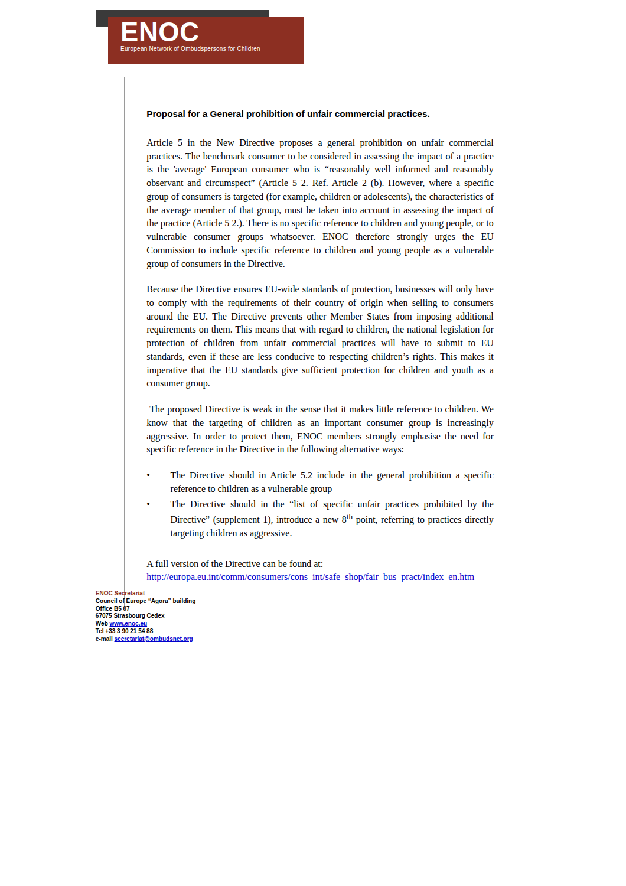ENOC
European Network of Ombudspersons for Children
Proposal for a General prohibition of unfair commercial practices.
Article 5 in the New Directive proposes a general prohibition on unfair commercial practices. The benchmark consumer to be considered in assessing the impact of a practice is the 'average' European consumer who is “reasonably well informed and reasonably observant and circumspect” (Article 5 2. Ref. Article 2 (b). However, where a specific group of consumers is targeted (for example, children or adolescents), the characteristics of the average member of that group, must be taken into account in assessing the impact of the practice (Article 5 2.). There is no specific reference to children and young people, or to vulnerable consumer groups whatsoever. ENOC therefore strongly urges the EU Commission to include specific reference to children and young people as a vulnerable group of consumers in the Directive.
Because the Directive ensures EU-wide standards of protection, businesses will only have to comply with the requirements of their country of origin when selling to consumers around the EU. The Directive prevents other Member States from imposing additional requirements on them. This means that with regard to children, the national legislation for protection of children from unfair commercial practices will have to submit to EU standards, even if these are less conducive to respecting children’s rights. This makes it imperative that the EU standards give sufficient protection for children and youth as a consumer group.
The proposed Directive is weak in the sense that it makes little reference to children. We know that the targeting of children as an important consumer group is increasingly aggressive. In order to protect them, ENOC members strongly emphasise the need for specific reference in the Directive in the following alternative ways:
•
The Directive should in Article 5.2 include in the general prohibition a specific reference to children as a vulnerable group
•
The Directive should in the “list of specific unfair practices prohibited by the Directive” (supplement 1), introduce a new 8th point, referring to practices directly targeting children as aggressive.
A full version of the Directive can be found at:
http://europa.eu.int/comm/consumers/cons_int/safe_shop/fair_bus_pract/index_en.htm
ENOC Secretariat
Council of Europe “Agora” building
Office B5 07
67075 Strasbourg Cedex
Web www.enoc.eu
Tel +33 3 90 21 54 88
e-mail secretariat@ombudsnet.org